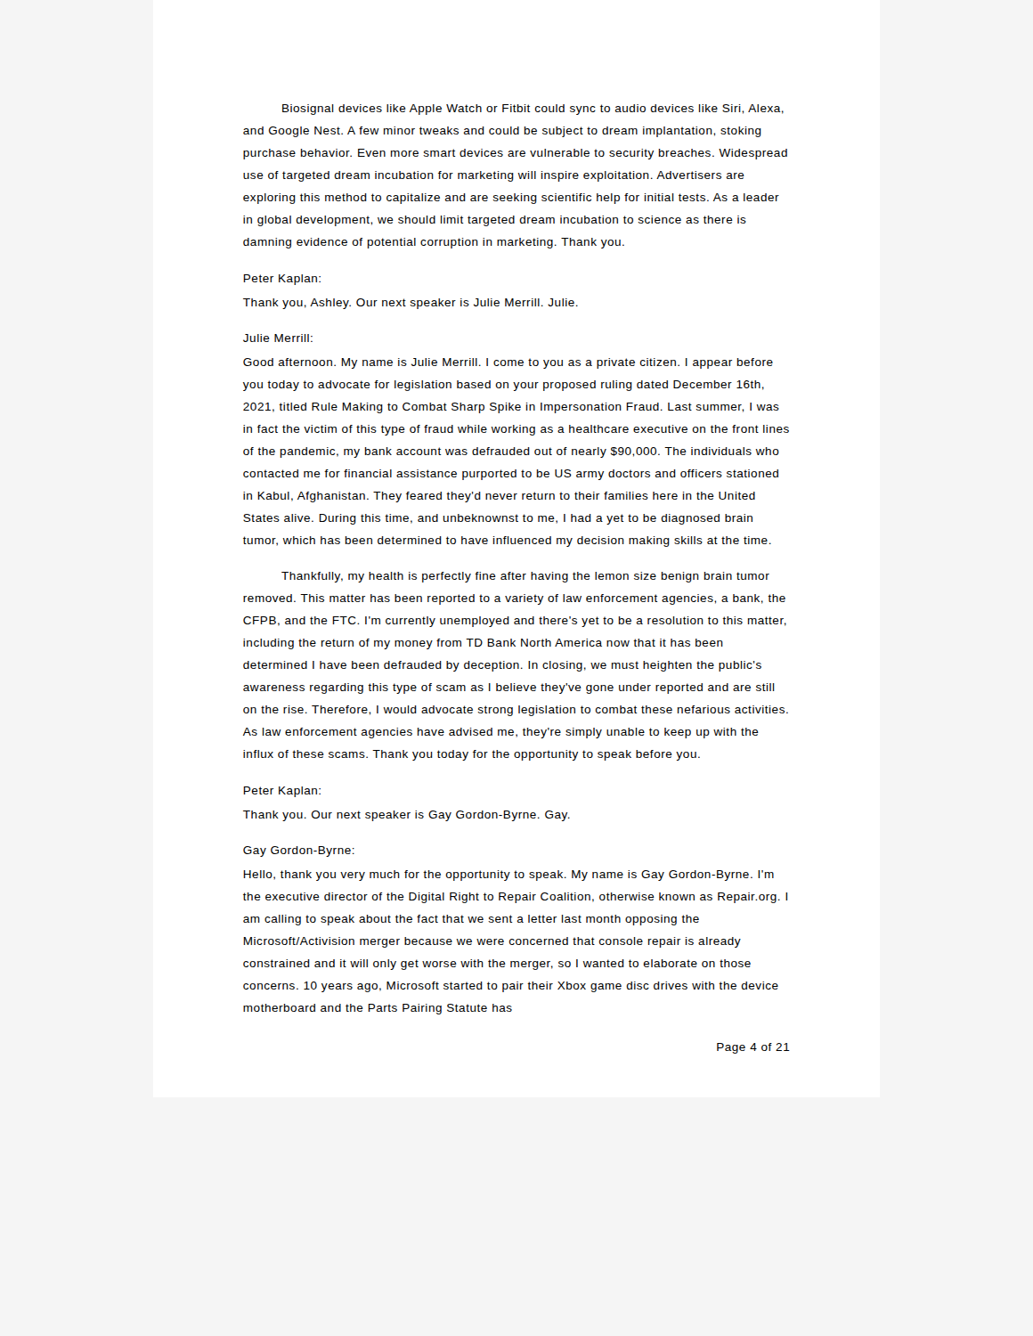Biosignal devices like Apple Watch or Fitbit could sync to audio devices like Siri, Alexa, and Google Nest. A few minor tweaks and could be subject to dream implantation, stoking purchase behavior. Even more smart devices are vulnerable to security breaches. Widespread use of targeted dream incubation for marketing will inspire exploitation. Advertisers are exploring this method to capitalize and are seeking scientific help for initial tests. As a leader in global development, we should limit targeted dream incubation to science as there is damning evidence of potential corruption in marketing. Thank you.
Peter Kaplan:
Thank you, Ashley. Our next speaker is Julie Merrill. Julie.
Julie Merrill:
Good afternoon. My name is Julie Merrill. I come to you as a private citizen. I appear before you today to advocate for legislation based on your proposed ruling dated December 16th, 2021, titled Rule Making to Combat Sharp Spike in Impersonation Fraud. Last summer, I was in fact the victim of this type of fraud while working as a healthcare executive on the front lines of the pandemic, my bank account was defrauded out of nearly $90,000. The individuals who contacted me for financial assistance purported to be US army doctors and officers stationed in Kabul, Afghanistan. They feared they'd never return to their families here in the United States alive. During this time, and unbeknownst to me, I had a yet to be diagnosed brain tumor, which has been determined to have influenced my decision making skills at the time.
Thankfully, my health is perfectly fine after having the lemon size benign brain tumor removed. This matter has been reported to a variety of law enforcement agencies, a bank, the CFPB, and the FTC. I'm currently unemployed and there's yet to be a resolution to this matter, including the return of my money from TD Bank North America now that it has been determined I have been defrauded by deception. In closing, we must heighten the public's awareness regarding this type of scam as I believe they've gone under reported and are still on the rise. Therefore, I would advocate strong legislation to combat these nefarious activities. As law enforcement agencies have advised me, they're simply unable to keep up with the influx of these scams. Thank you today for the opportunity to speak before you.
Peter Kaplan:
Thank you. Our next speaker is Gay Gordon-Byrne. Gay.
Gay Gordon-Byrne:
Hello, thank you very much for the opportunity to speak. My name is Gay Gordon-Byrne. I'm the executive director of the Digital Right to Repair Coalition, otherwise known as Repair.org. I am calling to speak about the fact that we sent a letter last month opposing the Microsoft/Activision merger because we were concerned that console repair is already constrained and it will only get worse with the merger, so I wanted to elaborate on those concerns. 10 years ago, Microsoft started to pair their Xbox game disc drives with the device motherboard and the Parts Pairing Statute has
Page 4 of 21